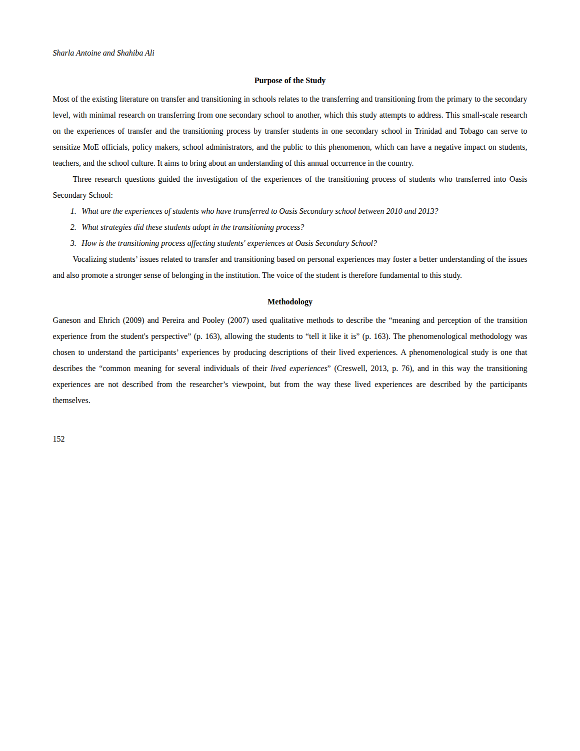Sharla Antoine and Shahiba Ali
Purpose of the Study
Most of the existing literature on transfer and transitioning in schools relates to the transferring and transitioning from the primary to the secondary level, with minimal research on transferring from one secondary school to another, which this study attempts to address. This small-scale research on the experiences of transfer and the transitioning process by transfer students in one secondary school in Trinidad and Tobago can serve to sensitize MoE officials, policy makers, school administrators, and the public to this phenomenon, which can have a negative impact on students, teachers, and the school culture. It aims to bring about an understanding of this annual occurrence in the country.
Three research questions guided the investigation of the experiences of the transitioning process of students who transferred into Oasis Secondary School:
What are the experiences of students who have transferred to Oasis Secondary school between 2010 and 2013?
What strategies did these students adopt in the transitioning process?
How is the transitioning process affecting students' experiences at Oasis Secondary School?
Vocalizing students’ issues related to transfer and transitioning based on personal experiences may foster a better understanding of the issues and also promote a stronger sense of belonging in the institution. The voice of the student is therefore fundamental to this study.
Methodology
Ganeson and Ehrich (2009) and Pereira and Pooley (2007) used qualitative methods to describe the “meaning and perception of the transition experience from the student's perspective” (p. 163), allowing the students to “tell it like it is” (p. 163). The phenomenological methodology was chosen to understand the participants’ experiences by producing descriptions of their lived experiences. A phenomenological study is one that describes the “common meaning for several individuals of their lived experiences” (Creswell, 2013, p. 76), and in this way the transitioning experiences are not described from the researcher’s viewpoint, but from the way these lived experiences are described by the participants themselves.
152